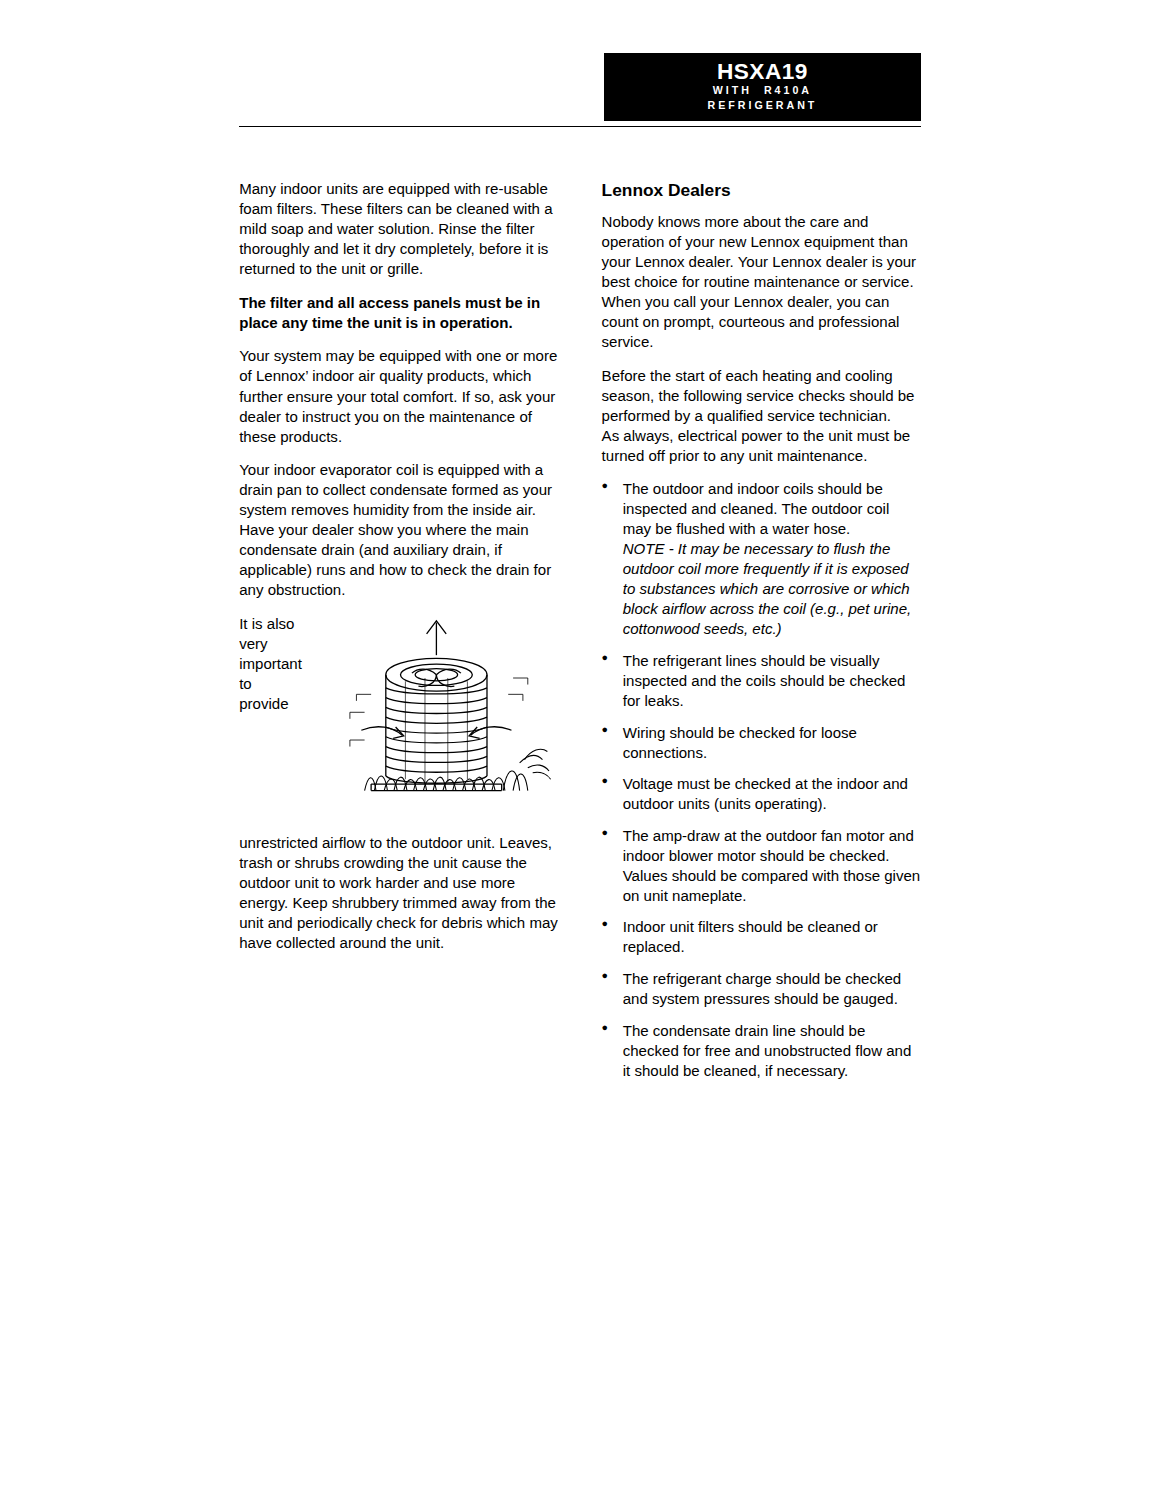HSXA19
WITH R410A
REFRIGERANT
Many indoor units are equipped with re-usable foam filters. These filters can be cleaned with a mild soap and water solution. Rinse the filter thoroughly and let it dry completely, before it is returned to the unit or grille.
The filter and all access panels must be in place any time the unit is in operation.
Your system may be equipped with one or more of Lennox’ indoor air quality products, which further ensure your total comfort. If so, ask your dealer to instruct you on the maintenance of these products.
Your indoor evaporator coil is equipped with a drain pan to collect condensate formed as your system removes humidity from the inside air. Have your dealer show you where the main condensate drain (and auxiliary drain, if applicable) runs and how to check the drain for any obstruction.
It is also very important to provide unrestricted airflow to the outdoor unit. Leaves, trash or shrubs crowding the unit cause the outdoor unit to work harder and use more energy. Keep shrubbery trimmed away from the unit and periodically check for debris which may have collected around the unit.
Lennox Dealers
Nobody knows more about the care and operation of your new Lennox equipment than your Lennox dealer. Your Lennox dealer is your best choice for routine maintenance or service. When you call your Lennox dealer, you can count on prompt, courteous and professional service.
Before the start of each heating and cooling season, the following service checks should be performed by a qualified service technician.
As always, electrical power to the unit must be turned off prior to any unit maintenance.
The outdoor and indoor coils should be inspected and cleaned. The outdoor coil may be flushed with a water hose.
NOTE - It may be necessary to flush the outdoor coil more frequently if it is exposed to substances which are corrosive or which block airflow across the coil (e.g., pet urine, cottonwood seeds, etc.)
The refrigerant lines should be visually inspected and the coils should be checked for leaks.
Wiring should be checked for loose connections.
Voltage must be checked at the indoor and outdoor units (units operating).
The amp-draw at the outdoor fan motor and indoor blower motor should be checked. Values should be compared with those given on unit nameplate.
Indoor unit filters should be cleaned or replaced.
The refrigerant charge should be checked and system pressures should be gauged.
The condensate drain line should be checked for free and unobstructed flow and it should be cleaned, if necessary.